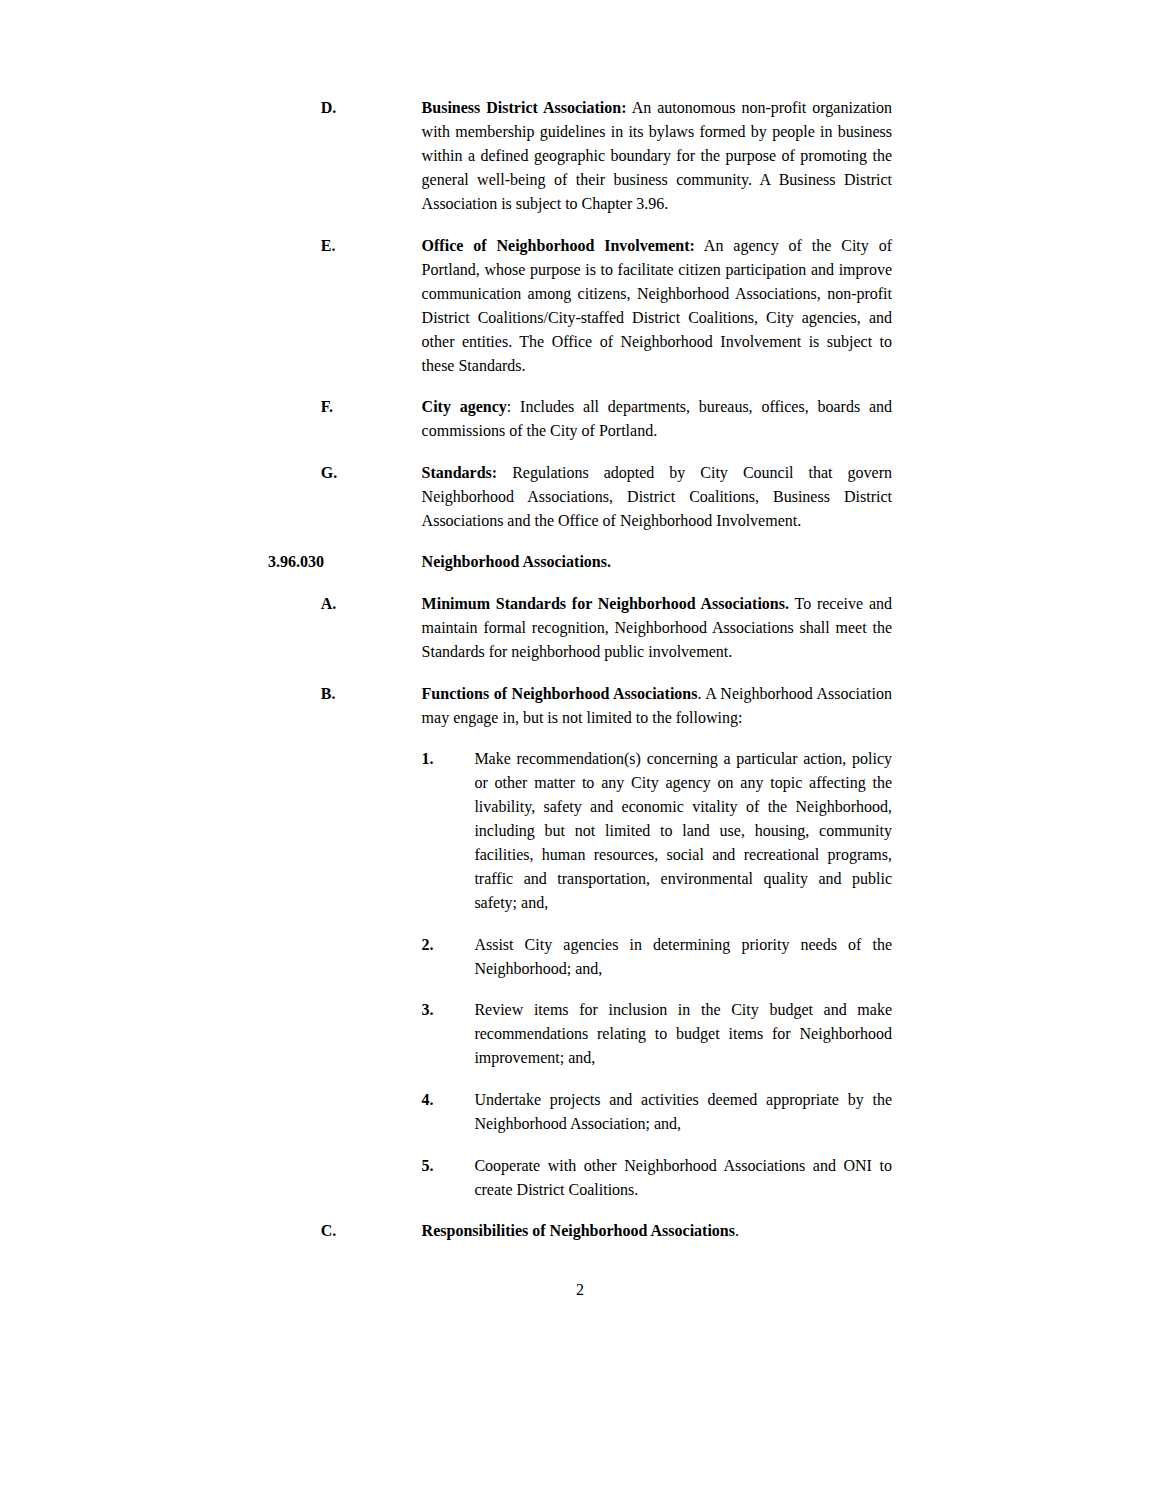D.
Business District Association: An autonomous non-profit organization with membership guidelines in its bylaws formed by people in business within a defined geographic boundary for the purpose of promoting the general well-being of their business community. A Business District Association is subject to Chapter 3.96.
E.
Office of Neighborhood Involvement: An agency of the City of Portland, whose purpose is to facilitate citizen participation and improve communication among citizens, Neighborhood Associations, non-profit District Coalitions/City-staffed District Coalitions, City agencies, and other entities. The Office of Neighborhood Involvement is subject to these Standards.
F.
City agency: Includes all departments, bureaus, offices, boards and commissions of the City of Portland.
G.
Standards: Regulations adopted by City Council that govern Neighborhood Associations, District Coalitions, Business District Associations and the Office of Neighborhood Involvement.
3.96.030
Neighborhood Associations.
A.
Minimum Standards for Neighborhood Associations. To receive and maintain formal recognition, Neighborhood Associations shall meet the Standards for neighborhood public involvement.
B.
Functions of Neighborhood Associations. A Neighborhood Association may engage in, but is not limited to the following:
1.
Make recommendation(s) concerning a particular action, policy or other matter to any City agency on any topic affecting the livability, safety and economic vitality of the Neighborhood, including but not limited to land use, housing, community facilities, human resources, social and recreational programs, traffic and transportation, environmental quality and public safety; and,
2.
Assist City agencies in determining priority needs of the Neighborhood; and,
3.
Review items for inclusion in the City budget and make recommendations relating to budget items for Neighborhood improvement; and,
4.
Undertake projects and activities deemed appropriate by the Neighborhood Association; and,
5.
Cooperate with other Neighborhood Associations and ONI to create District Coalitions.
C.
Responsibilities of Neighborhood Associations.
2